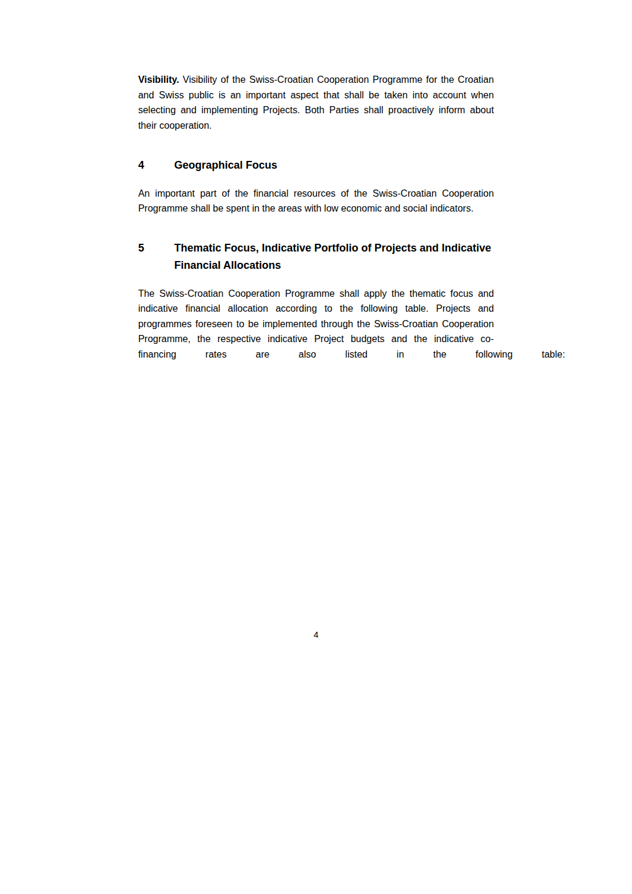Visibility. Visibility of the Swiss-Croatian Cooperation Programme for the Croatian and Swiss public is an important aspect that shall be taken into account when selecting and implementing Projects. Both Parties shall proactively inform about their cooperation.
4 Geographical Focus
An important part of the financial resources of the Swiss-Croatian Cooperation Programme shall be spent in the areas with low economic and social indicators.
5 Thematic Focus, Indicative Portfolio of Projects and Indicative Financial Allocations
The Swiss-Croatian Cooperation Programme shall apply the thematic focus and indicative financial allocation according to the following table. Projects and programmes foreseen to be implemented through the Swiss-Croatian Cooperation Programme, the respective indicative Project budgets and the indicative co-financing rates are also listed in the following table:
4